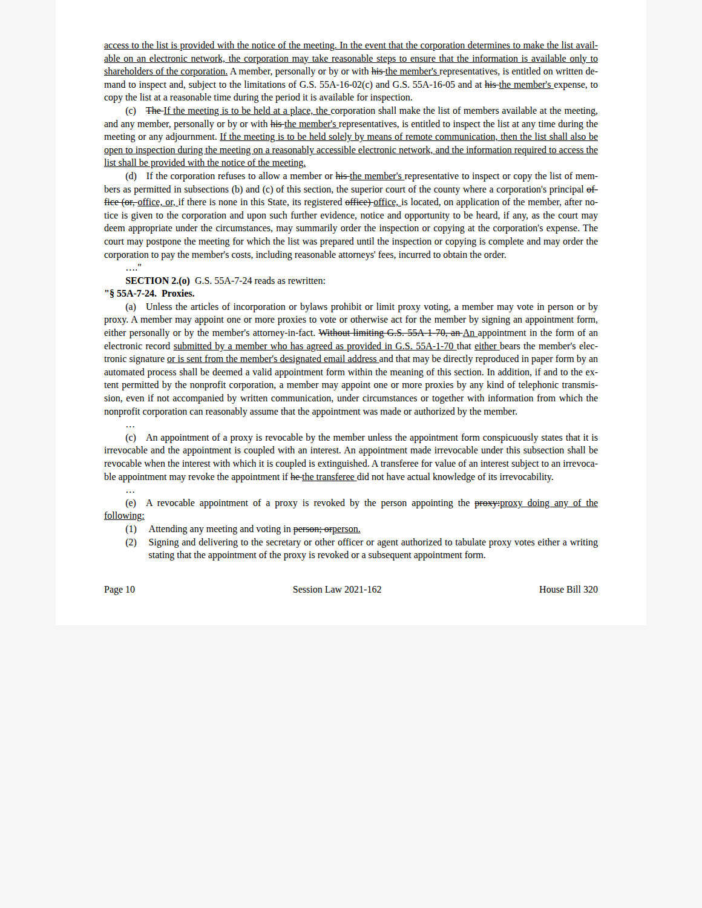access to the list is provided with the notice of the meeting. In the event that the corporation determines to make the list available on an electronic network, the corporation may take reasonable steps to ensure that the information is available only to shareholders of the corporation. A member, personally or by or with his the member's representatives, is entitled on written demand to inspect and, subject to the limitations of G.S. 55A-16-02(c) and G.S. 55A-16-05 and at his the member's expense, to copy the list at a reasonable time during the period it is available for inspection.
(c) The If the meeting is to be held at a place, the corporation shall make the list of members available at the meeting, and any member, personally or by or with his the member's representatives, is entitled to inspect the list at any time during the meeting or any adjournment. If the meeting is to be held solely by means of remote communication, then the list shall also be open to inspection during the meeting on a reasonably accessible electronic network, and the information required to access the list shall be provided with the notice of the meeting.
(d) If the corporation refuses to allow a member or his the member's representative to inspect or copy the list of members as permitted in subsections (b) and (c) of this section, the superior court of the county where a corporation's principal office (or, office, or, if there is none in this State, its registered office) office, is located, on application of the member, after notice is given to the corporation and upon such further evidence, notice and opportunity to be heard, if any, as the court may deem appropriate under the circumstances, may summarily order the inspection or copying at the corporation's expense. The court may postpone the meeting for which the list was prepared until the inspection or copying is complete and may order the corporation to pay the member's costs, including reasonable attorneys' fees, incurred to obtain the order.
…."
SECTION 2.(o) G.S. 55A-7-24 reads as rewritten:
"§ 55A-7-24. Proxies.
(a) Unless the articles of incorporation or bylaws prohibit or limit proxy voting, a member may vote in person or by proxy. A member may appoint one or more proxies to vote or otherwise act for the member by signing an appointment form, either personally or by the member's attorney-in-fact. Without limiting G.S. 55A-1-70, an An appointment in the form of an electronic record submitted by a member who has agreed as provided in G.S. 55A-1-70 that either bears the member's electronic signature or is sent from the member's designated email address and that may be directly reproduced in paper form by an automated process shall be deemed a valid appointment form within the meaning of this section. In addition, if and to the extent permitted by the nonprofit corporation, a member may appoint one or more proxies by any kind of telephonic transmission, even if not accompanied by written communication, under circumstances or together with information from which the nonprofit corporation can reasonably assume that the appointment was made or authorized by the member.
…
(c) An appointment of a proxy is revocable by the member unless the appointment form conspicuously states that it is irrevocable and the appointment is coupled with an interest. An appointment made irrevocable under this subsection shall be revocable when the interest with which it is coupled is extinguished. A transferee for value of an interest subject to an irrevocable appointment may revoke the appointment if he the transferee did not have actual knowledge of its irrevocability.
…
(e) A revocable appointment of a proxy is revoked by the person appointing the proxy:proxy doing any of the following:
(1) Attending any meeting and voting in person; orperson.
(2) Signing and delivering to the secretary or other officer or agent authorized to tabulate proxy votes either a writing stating that the appointment of the proxy is revoked or a subsequent appointment form.
Page 10 Session Law 2021-162 House Bill 320